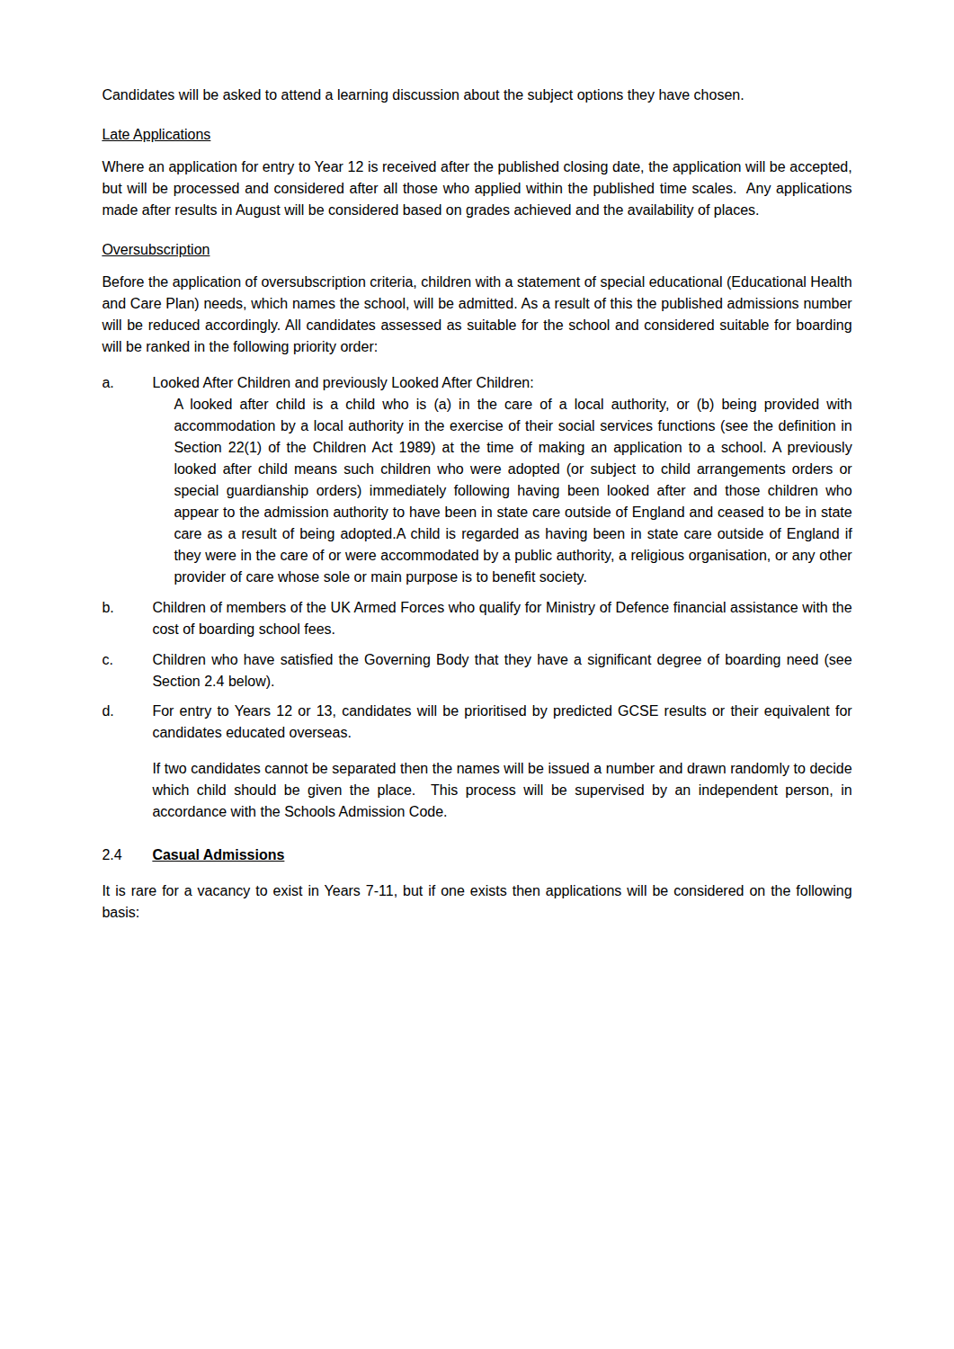Candidates will be asked to attend a learning discussion about the subject options they have chosen.
Late Applications
Where an application for entry to Year 12 is received after the published closing date, the application will be accepted, but will be processed and considered after all those who applied within the published time scales. Any applications made after results in August will be considered based on grades achieved and the availability of places.
Oversubscription
Before the application of oversubscription criteria, children with a statement of special educational (Educational Health and Care Plan) needs, which names the school, will be admitted. As a result of this the published admissions number will be reduced accordingly. All candidates assessed as suitable for the school and considered suitable for boarding will be ranked in the following priority order:
a. Looked After Children and previously Looked After Children:
A looked after child is a child who is (a) in the care of a local authority, or (b) being provided with accommodation by a local authority in the exercise of their social services functions (see the definition in Section 22(1) of the Children Act 1989) at the time of making an application to a school. A previously looked after child means such children who were adopted (or subject to child arrangements orders or special guardianship orders) immediately following having been looked after and those children who appear to the admission authority to have been in state care outside of England and ceased to be in state care as a result of being adopted.A child is regarded as having been in state care outside of England if they were in the care of or were accommodated by a public authority, a religious organisation, or any other provider of care whose sole or main purpose is to benefit society.
b. Children of members of the UK Armed Forces who qualify for Ministry of Defence financial assistance with the cost of boarding school fees.
c. Children who have satisfied the Governing Body that they have a significant degree of boarding need (see Section 2.4 below).
d. For entry to Years 12 or 13, candidates will be prioritised by predicted GCSE results or their equivalent for candidates educated overseas.
If two candidates cannot be separated then the names will be issued a number and drawn randomly to decide which child should be given the place. This process will be supervised by an independent person, in accordance with the Schools Admission Code.
2.4 Casual Admissions
It is rare for a vacancy to exist in Years 7-11, but if one exists then applications will be considered on the following basis: